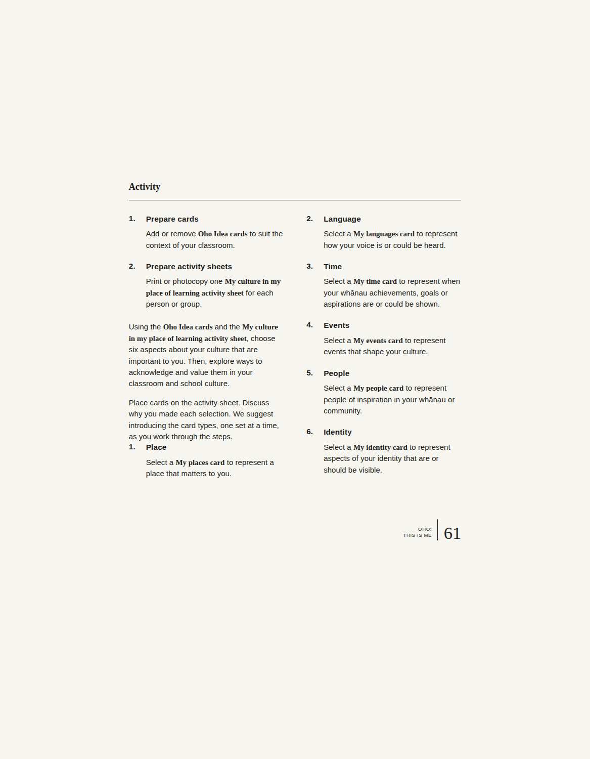Activity
Prepare cards
Add or remove Oho Idea cards to suit the context of your classroom.
Prepare activity sheets
Print or photocopy one My culture in my place of learning activity sheet for each person or group.
Using the Oho Idea cards and the My culture in my place of learning activity sheet, choose six aspects about your culture that are important to you. Then, explore ways to acknowledge and value them in your classroom and school culture.
Place cards on the activity sheet. Discuss why you made each selection. We suggest introducing the card types, one set at a time, as you work through the steps.
Place
Select a My places card to represent a place that matters to you.
Language
Select a My languages card to represent how your voice is or could be heard.
Time
Select a My time card to represent when your whānau achievements, goals or aspirations are or could be shown.
Events
Select a My events card to represent events that shape your culture.
People
Select a My people card to represent people of inspiration in your whānau or community.
Identity
Select a My identity card to represent aspects of your identity that are or should be visible.
OHO:
THIS IS ME
61